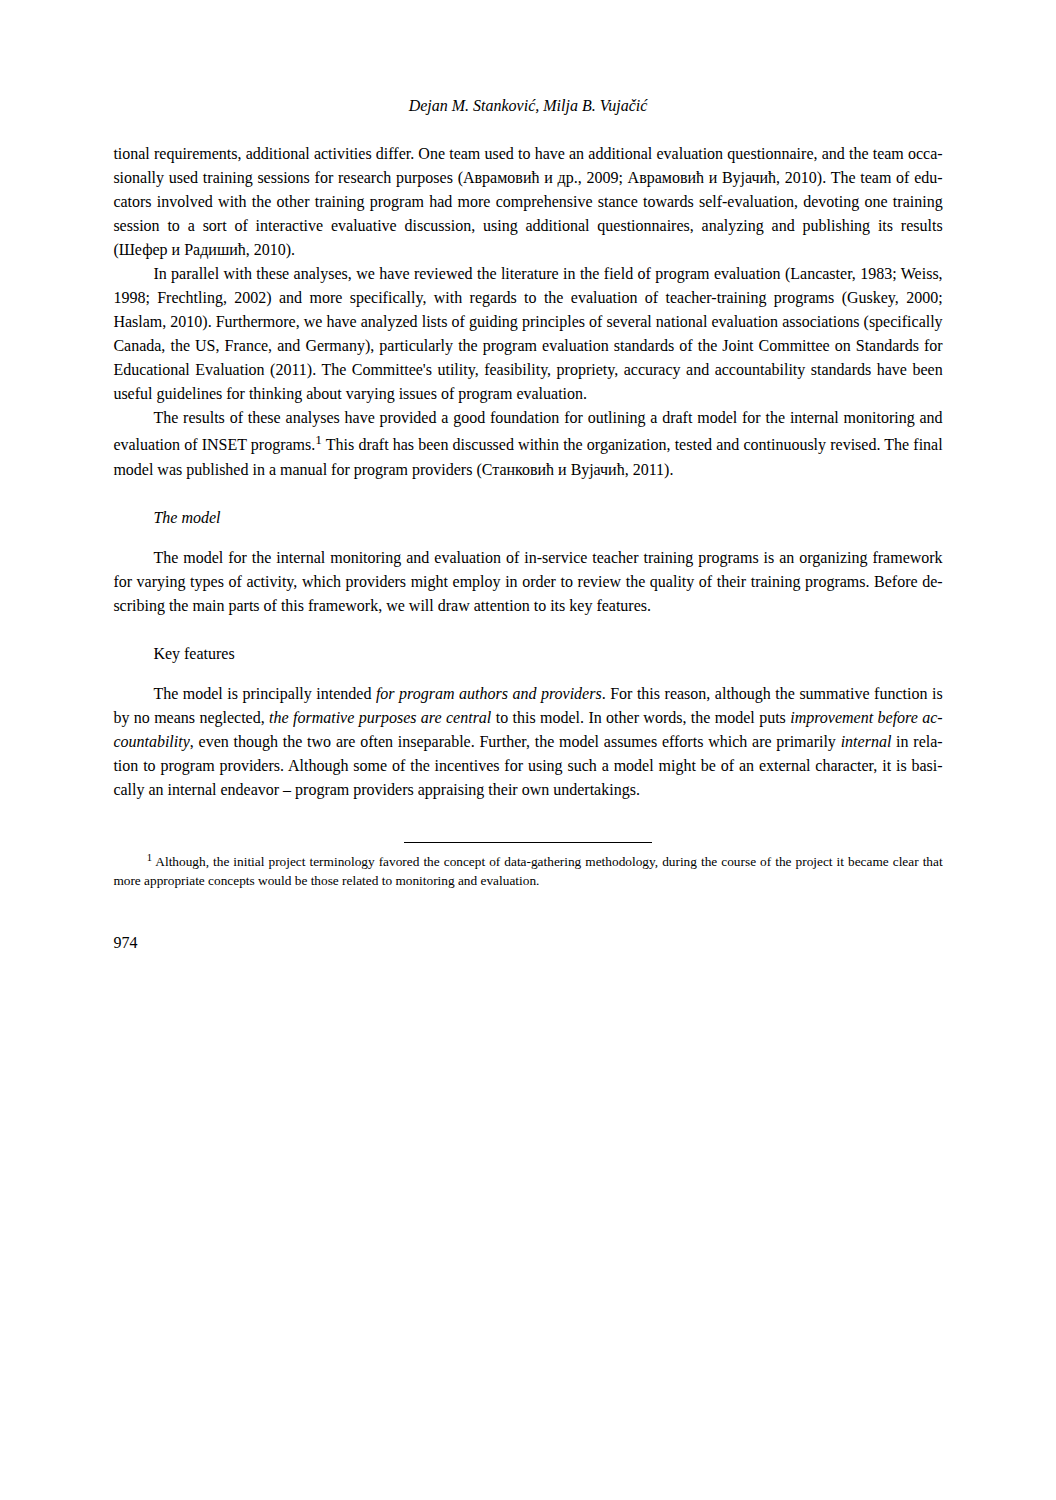Dejan M. Stanković, Milja B. Vujačić
tional requirements, additional activities differ. One team used to have an additional evaluation questionnaire, and the team occasionally used training sessions for research purposes (Аврамовић и др., 2009; Аврамовић и Вујачић, 2010). The team of educators involved with the other training program had more comprehensive stance towards self-evaluation, devoting one training session to a sort of interactive evaluative discussion, using additional questionnaires, analyzing and publishing its results (Шефер и Радишић, 2010).
In parallel with these analyses, we have reviewed the literature in the field of program evaluation (Lancaster, 1983; Weiss, 1998; Frechtling, 2002) and more specifically, with regards to the evaluation of teacher-training programs (Guskey, 2000; Haslam, 2010). Furthermore, we have analyzed lists of guiding principles of several national evaluation associations (specifically Canada, the US, France, and Germany), particularly the program evaluation standards of the Joint Committee on Standards for Educational Evaluation (2011). The Committee's utility, feasibility, propriety, accuracy and accountability standards have been useful guidelines for thinking about varying issues of program evaluation.
The results of these analyses have provided a good foundation for outlining a draft model for the internal monitoring and evaluation of INSET programs.1 This draft has been discussed within the organization, tested and continuously revised. The final model was published in a manual for program providers (Станковић и Вујачић, 2011).
The model
The model for the internal monitoring and evaluation of in-service teacher training programs is an organizing framework for varying types of activity, which providers might employ in order to review the quality of their training programs. Before describing the main parts of this framework, we will draw attention to its key features.
Key features
The model is principally intended for program authors and providers. For this reason, although the summative function is by no means neglected, the formative purposes are central to this model. In other words, the model puts improvement before accountability, even though the two are often inseparable. Further, the model assumes efforts which are primarily internal in relation to program providers. Although some of the incentives for using such a model might be of an external character, it is basically an internal endeavor – program providers appraising their own undertakings.
1 Although, the initial project terminology favored the concept of data-gathering methodology, during the course of the project it became clear that more appropriate concepts would be those related to monitoring and evaluation.
974